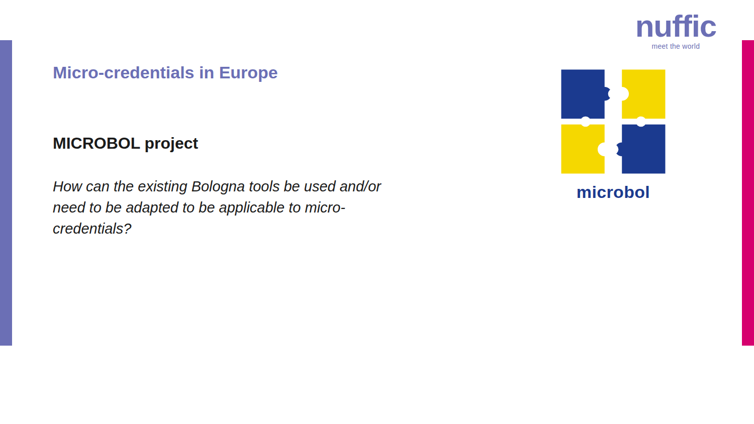nuffic
meet the world
microbol
Micro-credentials in Europe
MICROBOL project
How can the existing Bologna tools be used and/or need to be adapted to be applicable to micro-credentials?